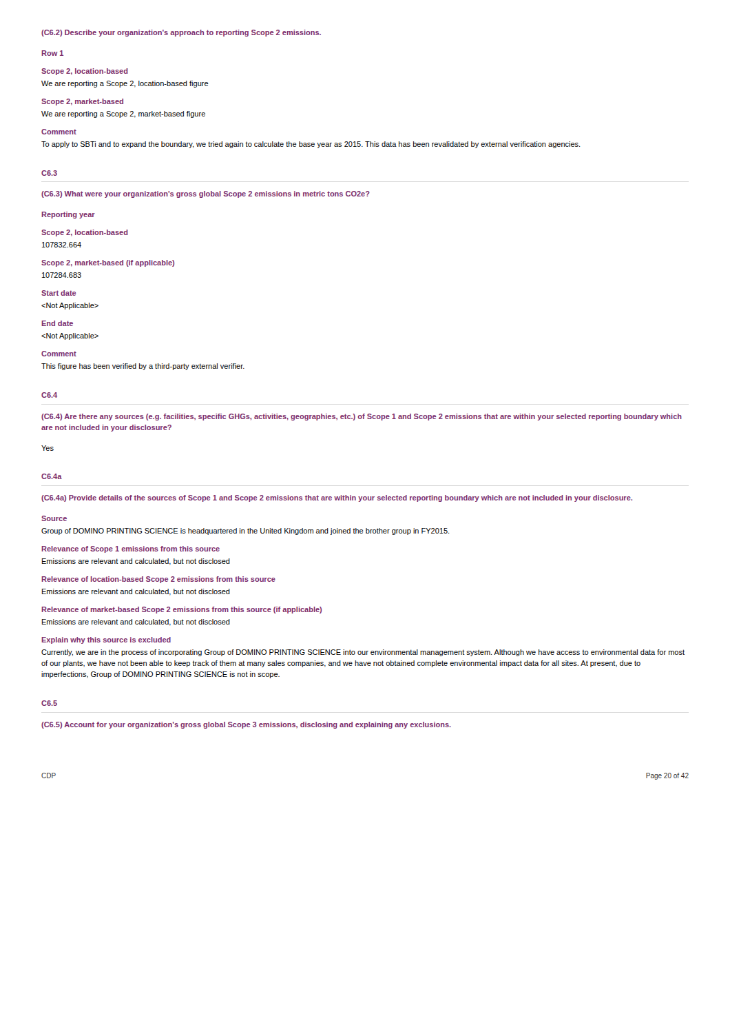(C6.2) Describe your organization's approach to reporting Scope 2 emissions.
Row 1
Scope 2, location-based
We are reporting a Scope 2, location-based figure
Scope 2, market-based
We are reporting a Scope 2, market-based figure
Comment
To apply to SBTi and to expand the boundary, we tried again to calculate the base year as 2015. This data has been revalidated by external verification agencies.
C6.3
(C6.3) What were your organization's gross global Scope 2 emissions in metric tons CO2e?
Reporting year
Scope 2, location-based
107832.664
Scope 2, market-based (if applicable)
107284.683
Start date
<Not Applicable>
End date
<Not Applicable>
Comment
This figure has been verified by a third-party external verifier.
C6.4
(C6.4) Are there any sources (e.g. facilities, specific GHGs, activities, geographies, etc.) of Scope 1 and Scope 2 emissions that are within your selected reporting boundary which are not included in your disclosure?
Yes
C6.4a
(C6.4a) Provide details of the sources of Scope 1 and Scope 2 emissions that are within your selected reporting boundary which are not included in your disclosure.
Source
Group of DOMINO PRINTING SCIENCE is headquartered in the United Kingdom and joined the brother group in FY2015.
Relevance of Scope 1 emissions from this source
Emissions are relevant and calculated, but not disclosed
Relevance of location-based Scope 2 emissions from this source
Emissions are relevant and calculated, but not disclosed
Relevance of market-based Scope 2 emissions from this source (if applicable)
Emissions are relevant and calculated, but not disclosed
Explain why this source is excluded
Currently, we are in the process of incorporating Group of DOMINO PRINTING SCIENCE into our environmental management system. Although we have access to environmental data for most of our plants, we have not been able to keep track of them at many sales companies, and we have not obtained complete environmental impact data for all sites. At present, due to imperfections, Group of DOMINO PRINTING SCIENCE is not in scope.
C6.5
(C6.5) Account for your organization's gross global Scope 3 emissions, disclosing and explaining any exclusions.
CDP Page 20 of 42